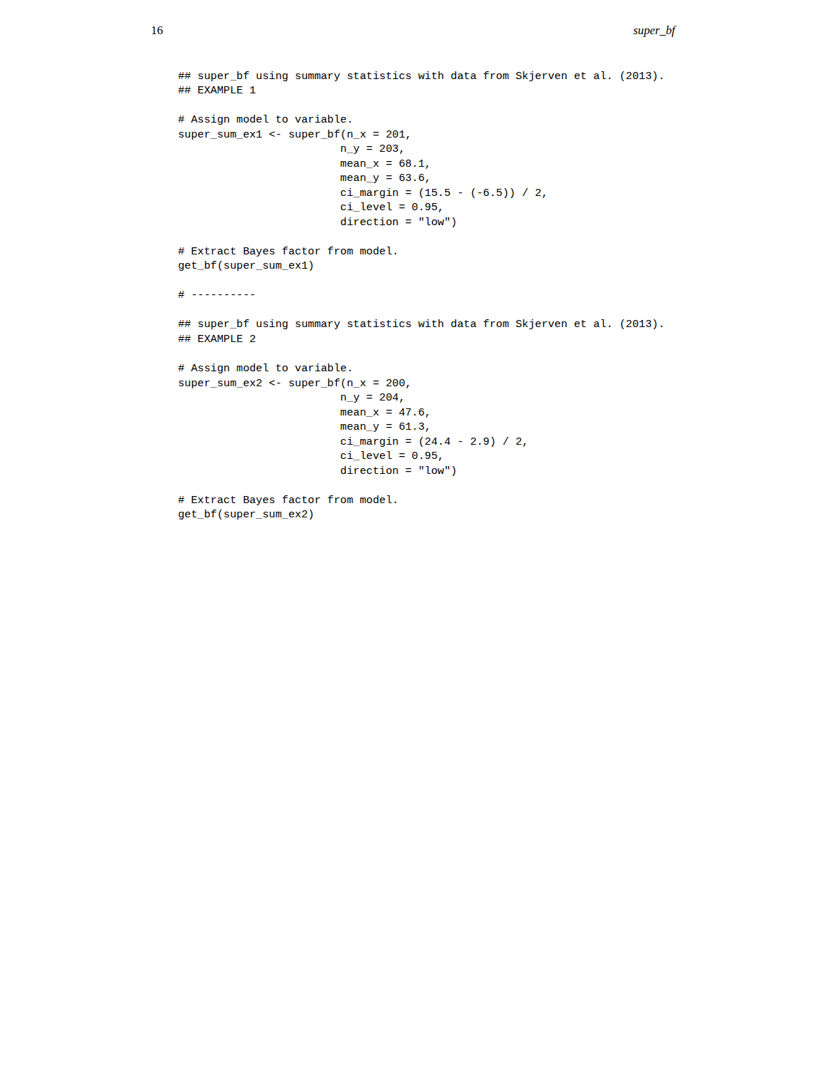16 super_bf
## super_bf using summary statistics with data from Skjerven et al. (2013).
## EXAMPLE 1

# Assign model to variable.
super_sum_ex1 <- super_bf(n_x = 201,
                         n_y = 203,
                         mean_x = 68.1,
                         mean_y = 63.6,
                         ci_margin = (15.5 - (-6.5)) / 2,
                         ci_level = 0.95,
                         direction = "low")

# Extract Bayes factor from model.
get_bf(super_sum_ex1)

# ----------

## super_bf using summary statistics with data from Skjerven et al. (2013).
## EXAMPLE 2

# Assign model to variable.
super_sum_ex2 <- super_bf(n_x = 200,
                         n_y = 204,
                         mean_x = 47.6,
                         mean_y = 61.3,
                         ci_margin = (24.4 - 2.9) / 2,
                         ci_level = 0.95,
                         direction = "low")

# Extract Bayes factor from model.
get_bf(super_sum_ex2)